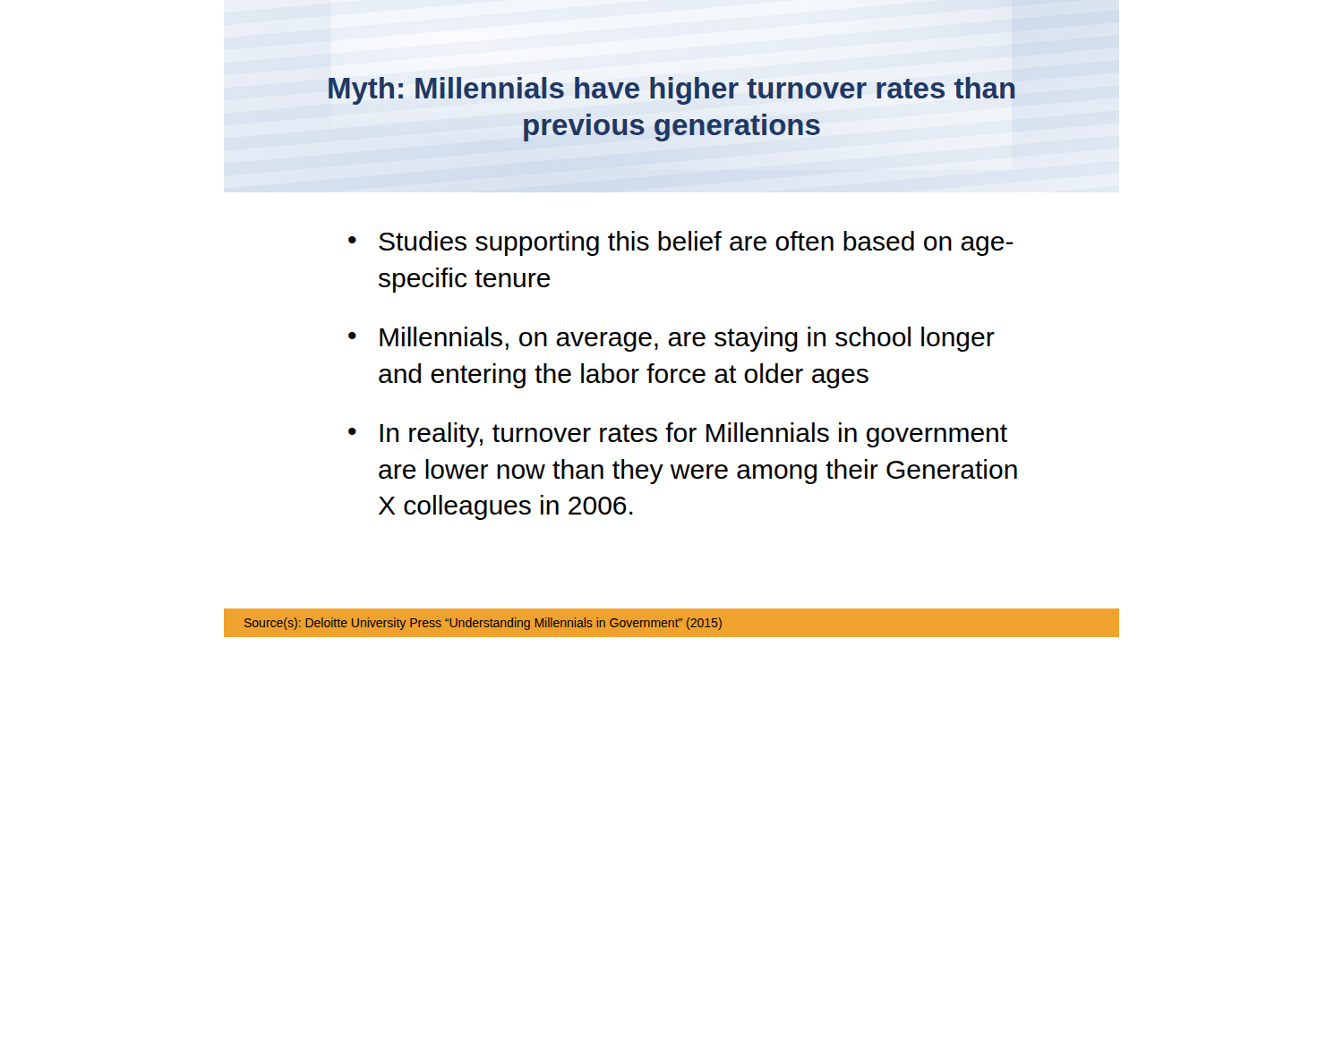Myth: Millennials have higher turnover rates than previous generations
Studies supporting this belief are often based on age-specific tenure
Millennials, on average, are staying in school longer and entering the labor force at older ages
In reality, turnover rates for Millennials in government are lower now than they were among their Generation X colleagues in 2006.
Source(s): Deloitte University Press “Understanding Millennials in Government” (2015)